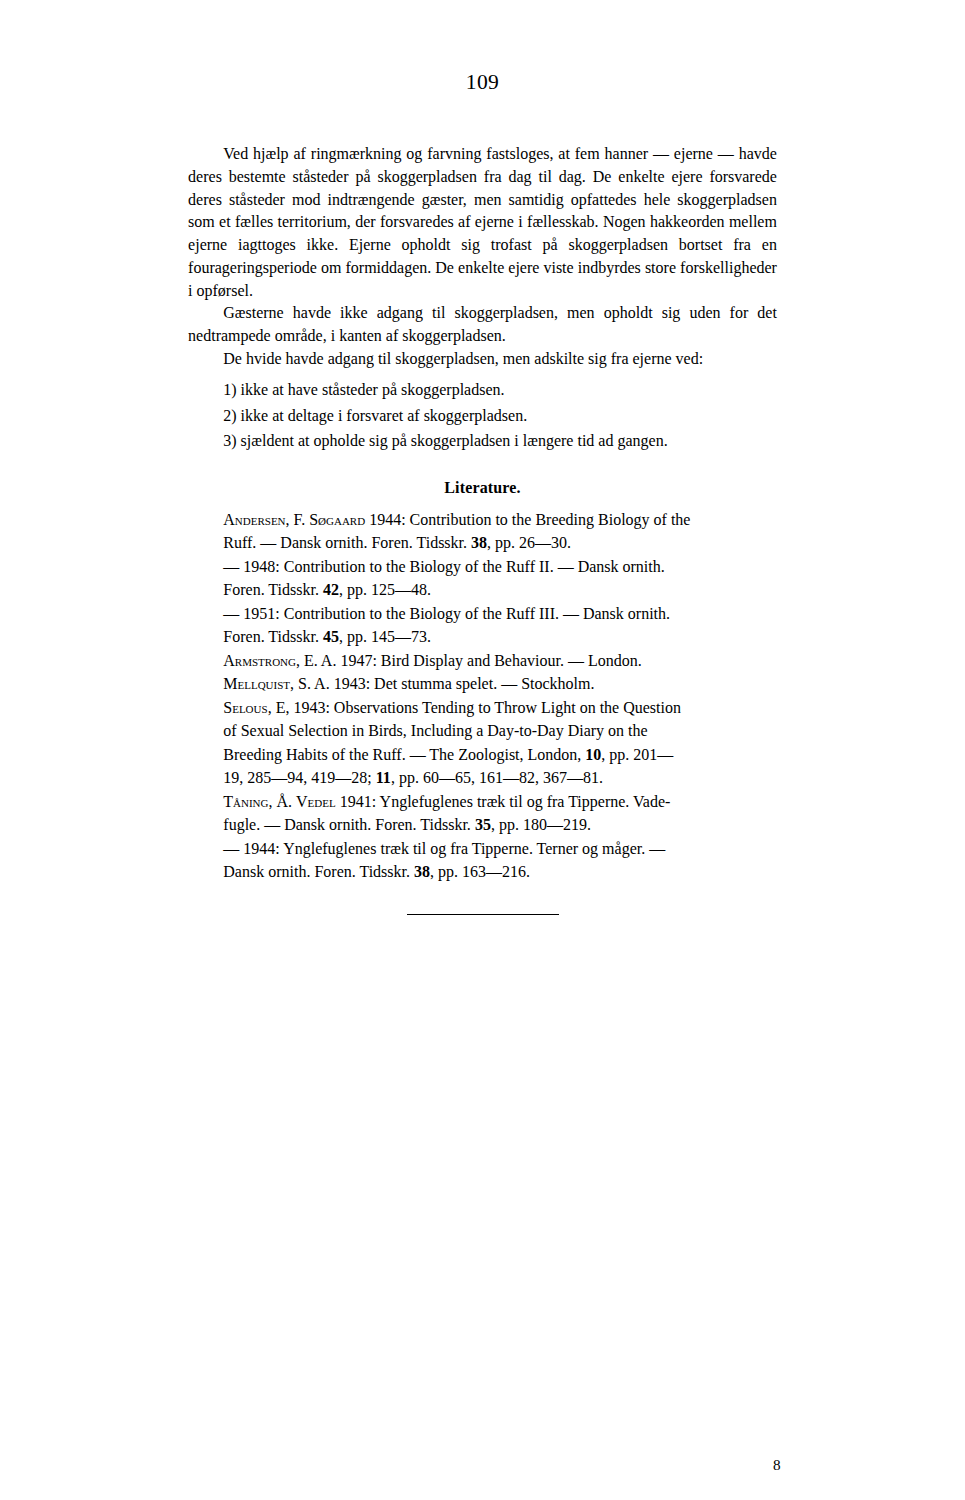109
Ved hjælp af ringmærkning og farvning fastsloges, at fem hanner — ejerne — havde deres bestemte ståsteder på skoggerpladsen fra dag til dag. De enkelte ejere forsvarede deres ståsteder mod indtrængende gæster, men samtidig opfattedes hele skoggerpladsen som et fælles territorium, der forsvaredes af ejerne i fællesskab. Nogen hakkeorden mellem ejerne iagttoges ikke. Ejerne opholdt sig trofast på skoggerpladsen bortset fra en fourageringsperiode om formiddagen. De enkelte ejere viste indbyrdes store forskelligheder i opførsel.
Gæsterne havde ikke adgang til skoggerpladsen, men opholdt sig uden for det nedtrampede område, i kanten af skoggerpladsen.
De hvide havde adgang til skoggerpladsen, men adskilte sig fra ejerne ved:
1) ikke at have ståsteder på skoggerpladsen.
2) ikke at deltage i forsvaret af skoggerpladsen.
3) sjældent at opholde sig på skoggerpladsen i længere tid ad gangen.
Literature.
Andersen, F. Søgaard 1944: Contribution to the Breeding Biology of the
Ruff. — Dansk ornith. Foren. Tidsskr. 38, pp. 26—30.
— 1948: Contribution to the Biology of the Ruff II. — Dansk ornith.
Foren. Tidsskr. 42, pp. 125—48.
— 1951: Contribution to the Biology of the Ruff III. — Dansk ornith.
Foren. Tidsskr. 45, pp. 145—73.
Armstrong, E. A. 1947: Bird Display and Behaviour. — London.
Mellquist, S. A. 1943: Det stumma spelet. — Stockholm.
Selous, E, 1943: Observations Tending to Throw Light on the Question
of Sexual Selection in Birds, Including a Day-to-Day Diary on the
Breeding Habits of the Ruff. — The Zoologist, London, 10, pp. 201—
19, 285—94, 419—28; 11, pp. 60—65, 161—82, 367—81.
Tåning, Å. Vedel 1941: Ynglefuglenes træk til og fra Tipperne. Vade-
fugle. — Dansk ornith. Foren. Tidsskr. 35, pp. 180—219.
— 1944: Ynglefuglenes træk til og fra Tipperne. Terner og måger. —
Dansk ornith. Foren. Tidsskr. 38, pp. 163—216.
8